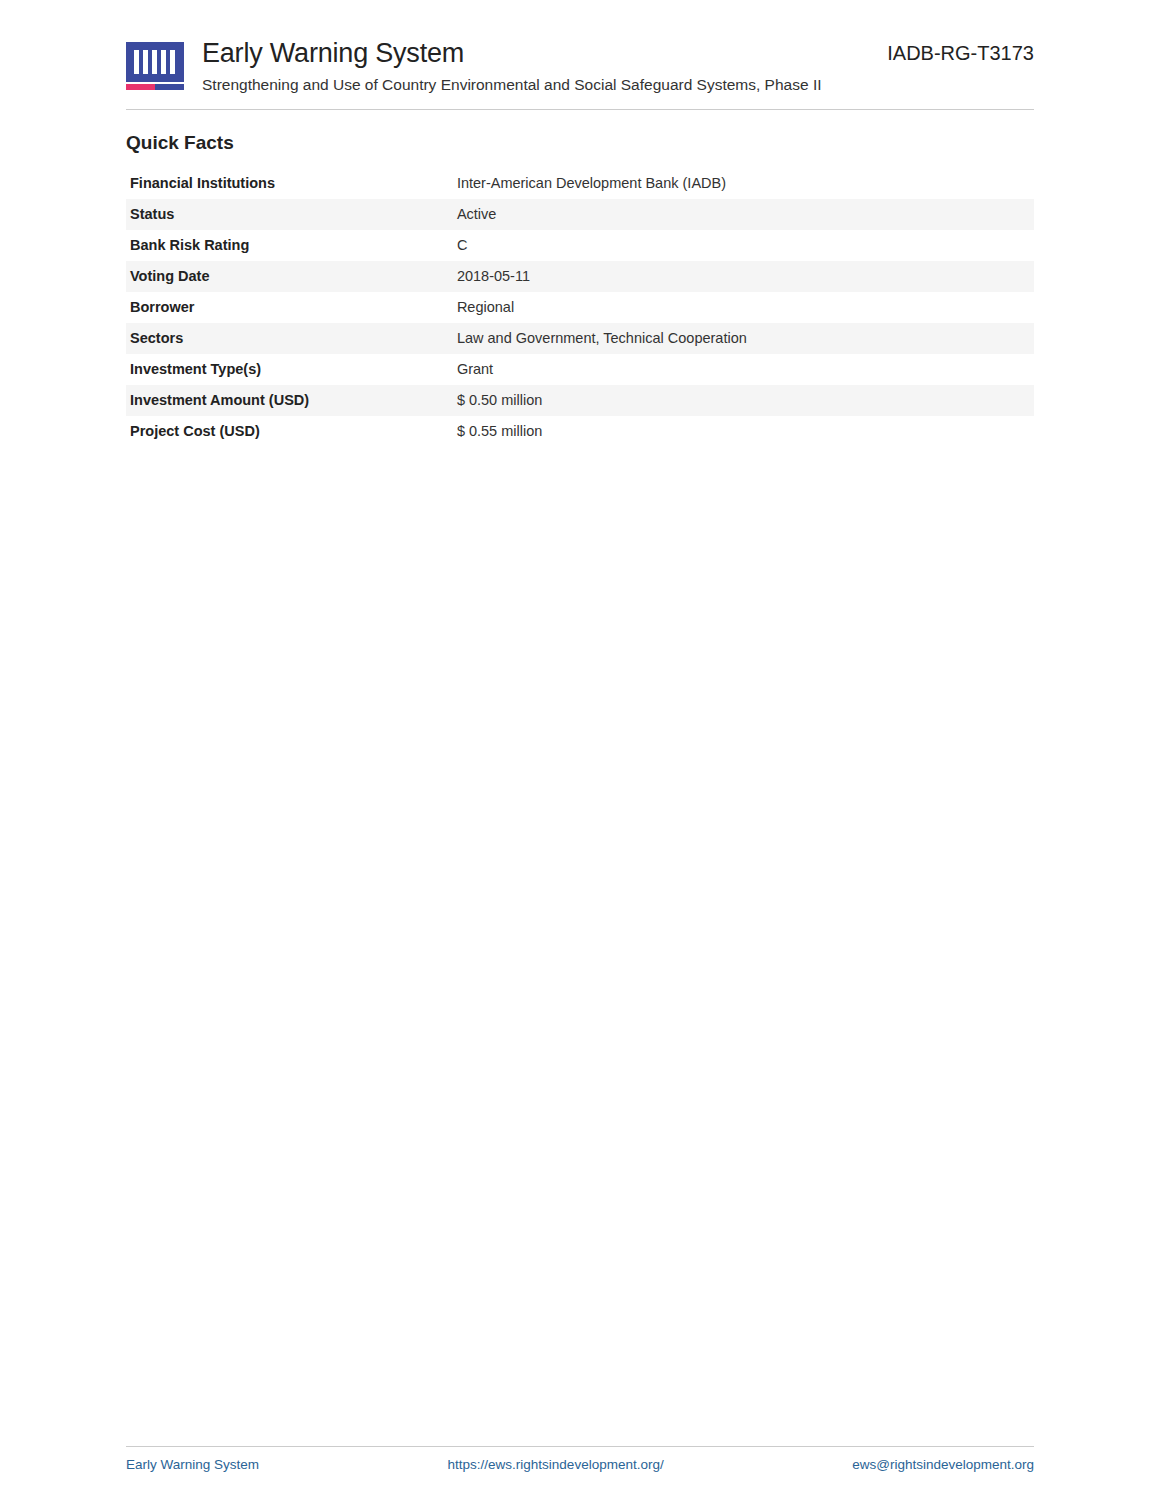Early Warning System
Strengthening and Use of Country Environmental and Social Safeguard Systems, Phase II
IADB-RG-T3173
Quick Facts
| Financial Institutions | Inter-American Development Bank (IADB) |
| Status | Active |
| Bank Risk Rating | C |
| Voting Date | 2018-05-11 |
| Borrower | Regional |
| Sectors | Law and Government, Technical Cooperation |
| Investment Type(s) | Grant |
| Investment Amount (USD) | $ 0.50 million |
| Project Cost (USD) | $ 0.55 million |
Early Warning System
https://ews.rightsindevelopment.org/
ews@rightsindevelopment.org